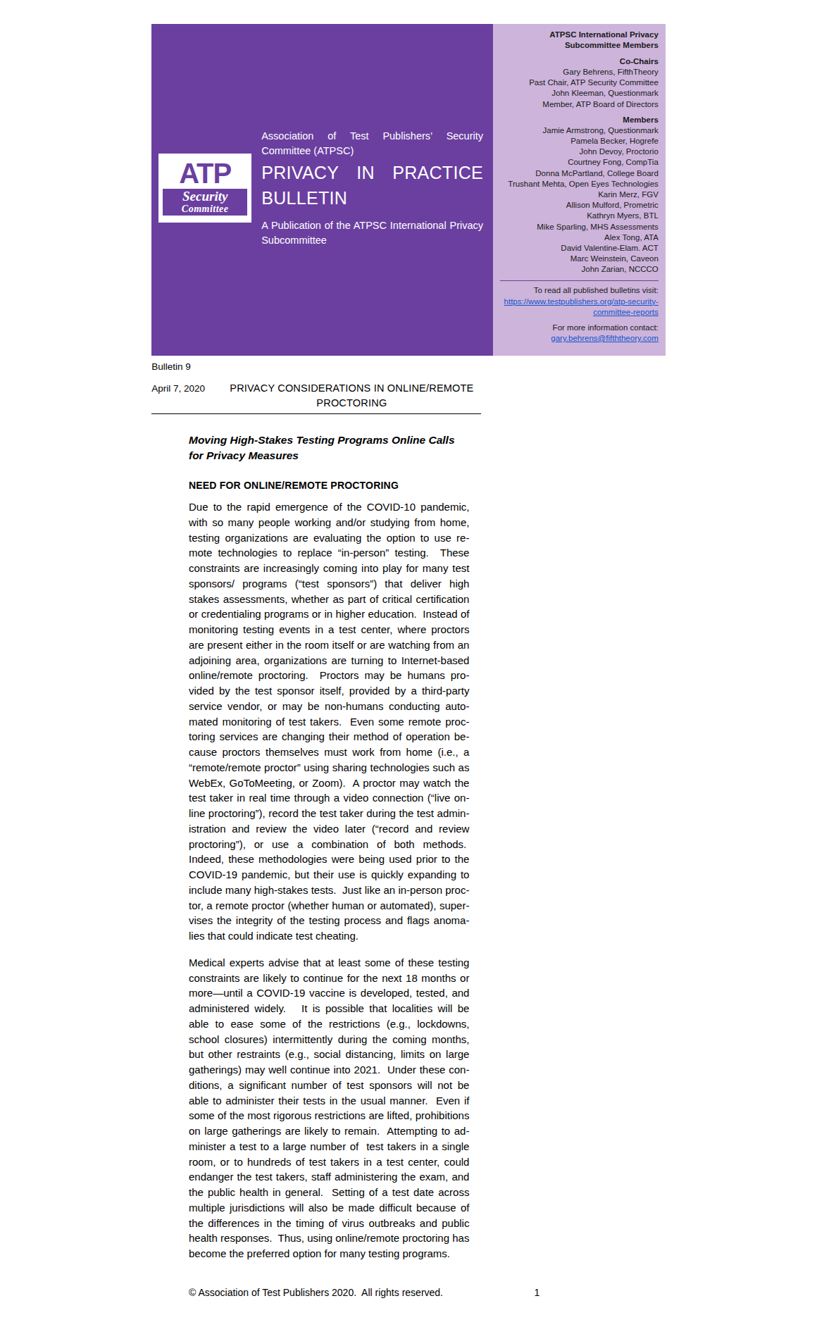ATP Security Committee
Association of Test Publishers’ Security Committee (ATPSC)
PRIVACY IN PRACTICE BULLETIN
A Publication of the ATPSC International Privacy Subcommittee
ATPSC International Privacy
Subcommittee Members
Co-Chairs
Gary Behrens, FifthTheory
Past Chair, ATP Security Committee
John Kleeman, Questionmark
Member, ATP Board of Directors
Members
Jamie Armstrong, Questionmark
Pamela Becker, Hogrefe
John Devoy, Proctorio
Courtney Fong, CompTia
Donna McPartland, College Board
Trushant Mehta, Open Eyes Technologies
Karin Merz, FGV
Allison Mulford, Prometric
Kathryn Myers, BTL
Mike Sparling, MHS Assessments
Alex Tong, ATA
David Valentine-Elam. ACT
Marc Weinstein, Caveon
John Zarian, NCCCO
To read all published bulletins visit:
https://www.testpublishers.org/atp-security-committee-reports
For more information contact:
gary.behrens@fifththeory.com
Bulletin 9
April 7, 2020
PRIVACY CONSIDERATIONS IN ONLINE/REMOTE PROCTORING
Moving High-Stakes Testing Programs Online Calls for Privacy Measures
NEED FOR ONLINE/REMOTE PROCTORING
Due to the rapid emergence of the COVID-10 pandemic, with so many people working and/or studying from home, testing organizations are evaluating the option to use remote technologies to replace “in-person” testing. These constraints are increasingly coming into play for many test sponsors/ programs (“test sponsors”) that deliver high stakes assessments, whether as part of critical certification or credentialing programs or in higher education. Instead of monitoring testing events in a test center, where proctors are present either in the room itself or are watching from an adjoining area, organizations are turning to Internet-based online/remote proctoring. Proctors may be humans provided by the test sponsor itself, provided by a third-party service vendor, or may be non-humans conducting automated monitoring of test takers. Even some remote proctoring services are changing their method of operation because proctors themselves must work from home (i.e., a “remote/remote proctor” using sharing technologies such as WebEx, GoToMeeting, or Zoom). A proctor may watch the test taker in real time through a video connection (“live online proctoring”), record the test taker during the test administration and review the video later (“record and review proctoring”), or use a combination of both methods. Indeed, these methodologies were being used prior to the COVID-19 pandemic, but their use is quickly expanding to include many high-stakes tests. Just like an in-person proctor, a remote proctor (whether human or automated), supervises the integrity of the testing process and flags anomalies that could indicate test cheating.
Medical experts advise that at least some of these testing constraints are likely to continue for the next 18 months or more—until a COVID-19 vaccine is developed, tested, and administered widely. It is possible that localities will be able to ease some of the restrictions (e.g., lockdowns, school closures) intermittently during the coming months, but other restraints (e.g., social distancing, limits on large gatherings) may well continue into 2021. Under these conditions, a significant number of test sponsors will not be able to administer their tests in the usual manner. Even if some of the most rigorous restrictions are lifted, prohibitions on large gatherings are likely to remain. Attempting to administer a test to a large number of test takers in a single room, or to hundreds of test takers in a test center, could endanger the test takers, staff administering the exam, and the public health in general. Setting of a test date across multiple jurisdictions will also be made difficult because of the differences in the timing of virus outbreaks and public health responses. Thus, using online/remote proctoring has become the preferred option for many testing programs.
© Association of Test Publishers 2020. All rights reserved.
1